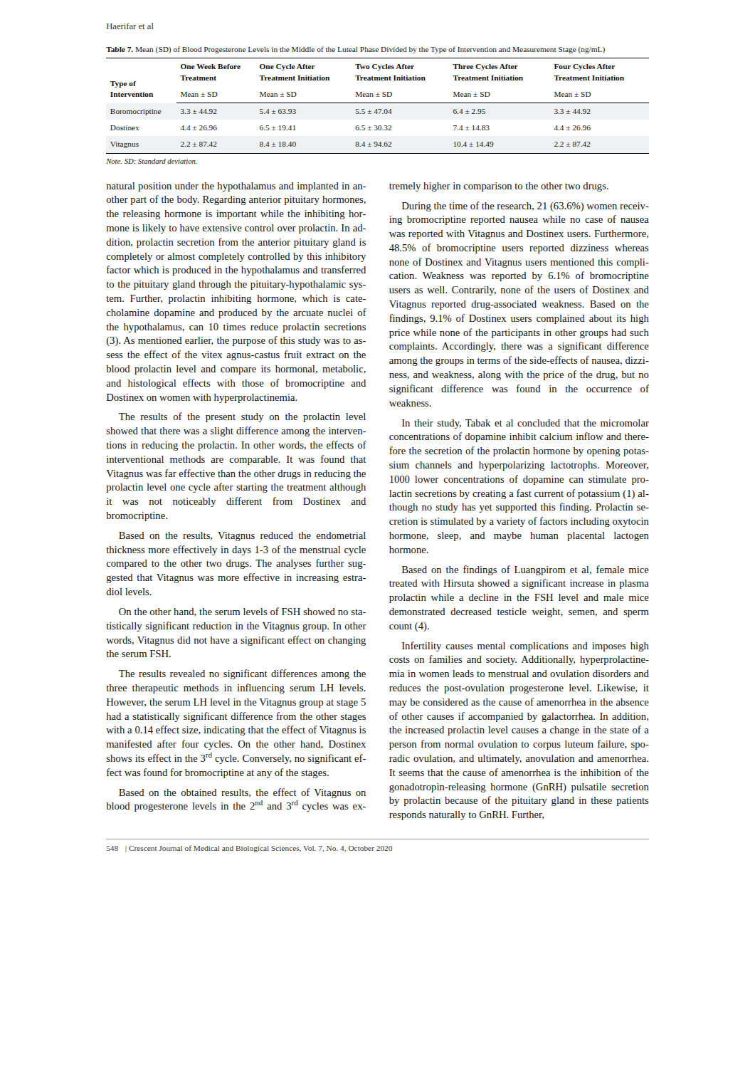Haerifar et al
Table 7. Mean (SD) of Blood Progesterone Levels in the Middle of the Luteal Phase Divided by the Type of Intervention and Measurement Stage (ng/mL)
| Type of Intervention | One Week Before Treatment | One Cycle After Treatment Initiation | Two Cycles After Treatment Initiation | Three Cycles After Treatment Initiation | Four Cycles After Treatment Initiation |
| --- | --- | --- | --- | --- | --- |
| Mean ± SD | Mean ± SD | Mean ± SD | Mean ± SD | Mean ± SD |
| Boromocriptine | 3.3 ± 44.92 | 5.4 ± 63.93 | 5.5 ± 47.04 | 6.4 ± 2.95 | 3.3 ± 44.92 |
| Dostinex | 4.4 ± 26.96 | 6.5 ± 19.41 | 6.5 ± 30.32 | 7.4 ± 14.83 | 4.4 ± 26.96 |
| Vitagnus | 2.2 ± 87.42 | 8.4 ± 18.40 | 8.4 ± 94.62 | 10.4 ± 14.49 | 2.2 ± 87.42 |
Note. SD: Standard deviation.
natural position under the hypothalamus and implanted in another part of the body. Regarding anterior pituitary hormones, the releasing hormone is important while the inhibiting hormone is likely to have extensive control over prolactin. In addition, prolactin secretion from the anterior pituitary gland is completely or almost completely controlled by this inhibitory factor which is produced in the hypothalamus and transferred to the pituitary gland through the pituitary-hypothalamic system. Further, prolactin inhibiting hormone, which is catecholamine dopamine and produced by the arcuate nuclei of the hypothalamus, can 10 times reduce prolactin secretions (3). As mentioned earlier, the purpose of this study was to assess the effect of the vitex agnus-castus fruit extract on the blood prolactin level and compare its hormonal, metabolic, and histological effects with those of bromocriptine and Dostinex on women with hyperprolactinemia.
The results of the present study on the prolactin level showed that there was a slight difference among the interventions in reducing the prolactin. In other words, the effects of interventional methods are comparable. It was found that Vitagnus was far effective than the other drugs in reducing the prolactin level one cycle after starting the treatment although it was not noticeably different from Dostinex and bromocriptine.
Based on the results, Vitagnus reduced the endometrial thickness more effectively in days 1-3 of the menstrual cycle compared to the other two drugs. The analyses further suggested that Vitagnus was more effective in increasing estradiol levels.
On the other hand, the serum levels of FSH showed no statistically significant reduction in the Vitagnus group. In other words, Vitagnus did not have a significant effect on changing the serum FSH.
The results revealed no significant differences among the three therapeutic methods in influencing serum LH levels. However, the serum LH level in the Vitagnus group at stage 5 had a statistically significant difference from the other stages with a 0.14 effect size, indicating that the effect of Vitagnus is manifested after four cycles. On the other hand, Dostinex shows its effect in the 3rd cycle. Conversely, no significant effect was found for bromocriptine at any of the stages.
Based on the obtained results, the effect of Vitagnus on blood progesterone levels in the 2nd and 3rd cycles was extremely higher in comparison to the other two drugs.
During the time of the research, 21 (63.6%) women receiving bromocriptine reported nausea while no case of nausea was reported with Vitagnus and Dostinex users. Furthermore, 48.5% of bromocriptine users reported dizziness whereas none of Dostinex and Vitagnus users mentioned this complication. Weakness was reported by 6.1% of bromocriptine users as well. Contrarily, none of the users of Dostinex and Vitagnus reported drug-associated weakness. Based on the findings, 9.1% of Dostinex users complained about its high price while none of the participants in other groups had such complaints. Accordingly, there was a significant difference among the groups in terms of the side-effects of nausea, dizziness, and weakness, along with the price of the drug, but no significant difference was found in the occurrence of weakness.
In their study, Tabak et al concluded that the micromolar concentrations of dopamine inhibit calcium inflow and therefore the secretion of the prolactin hormone by opening potassium channels and hyperpolarizing lactotrophs. Moreover, 1000 lower concentrations of dopamine can stimulate prolactin secretions by creating a fast current of potassium (1) although no study has yet supported this finding. Prolactin secretion is stimulated by a variety of factors including oxytocin hormone, sleep, and maybe human placental lactogen hormone.
Based on the findings of Luangpirom et al, female mice treated with Hirsuta showed a significant increase in plasma prolactin while a decline in the FSH level and male mice demonstrated decreased testicle weight, semen, and sperm count (4).
Infertility causes mental complications and imposes high costs on families and society. Additionally, hyperprolactinemia in women leads to menstrual and ovulation disorders and reduces the post-ovulation progesterone level. Likewise, it may be considered as the cause of amenorrhea in the absence of other causes if accompanied by galactorrhea. In addition, the increased prolactin level causes a change in the state of a person from normal ovulation to corpus luteum failure, sporadic ovulation, and ultimately, anovulation and amenorrhea. It seems that the cause of amenorrhea is the inhibition of the gonadotropin-releasing hormone (GnRH) pulsatile secretion by prolactin because of the pituitary gland in these patients responds naturally to GnRH. Further,
548 | Crescent Journal of Medical and Biological Sciences, Vol. 7, No. 4, October 2020